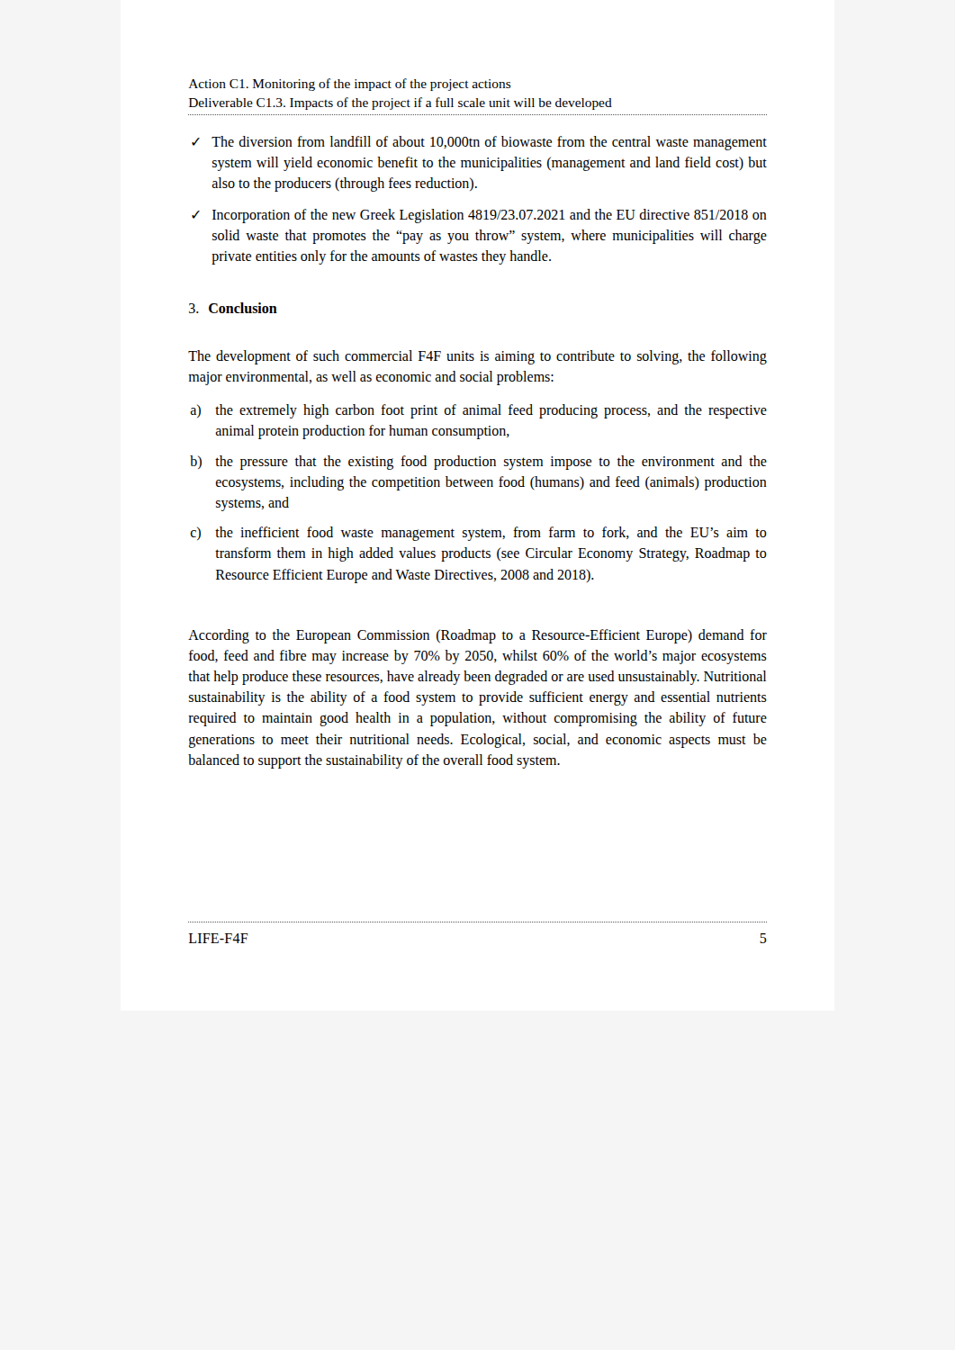Action C1. Monitoring of the impact of the project actions
Deliverable C1.3. Impacts of the project if a full scale unit will be developed
The diversion from landfill of about 10,000tn of biowaste from the central waste management system will yield economic benefit to the municipalities (management and land field cost) but also to the producers (through fees reduction).
Incorporation of the new Greek Legislation 4819/23.07.2021 and the EU directive 851/2018 on solid waste that promotes the “pay as you throw” system, where municipalities will charge private entities only for the amounts of wastes they handle.
3. Conclusion
The development of such commercial F4F units is aiming to contribute to solving, the following major environmental, as well as economic and social problems:
the extremely high carbon foot print of animal feed producing process, and the respective animal protein production for human consumption,
the pressure that the existing food production system impose to the environment and the ecosystems, including the competition between food (humans) and feed (animals) production systems, and
the inefficient food waste management system, from farm to fork, and the EU’s aim to transform them in high added values products (see Circular Economy Strategy, Roadmap to Resource Efficient Europe and Waste Directives, 2008 and 2018).
According to the European Commission (Roadmap to a Resource-Efficient Europe) demand for food, feed and fibre may increase by 70% by 2050, whilst 60% of the world’s major ecosystems that help produce these resources, have already been degraded or are used unsustainably. Nutritional sustainability is the ability of a food system to provide sufficient energy and essential nutrients required to maintain good health in a population, without compromising the ability of future generations to meet their nutritional needs. Ecological, social, and economic aspects must be balanced to support the sustainability of the overall food system.
LIFE-F4F 5